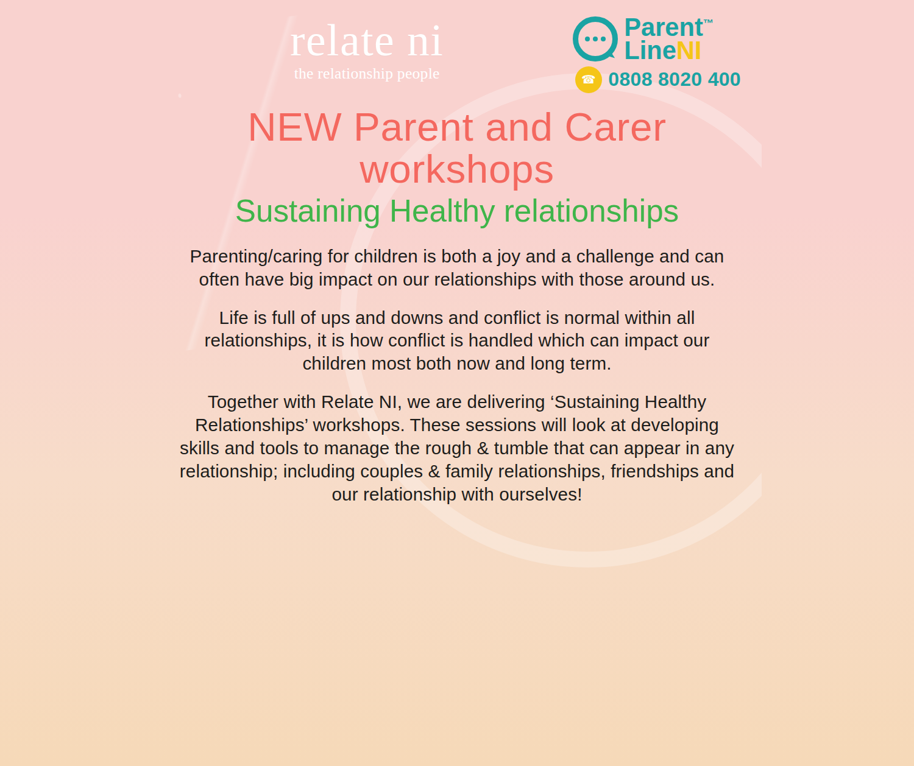relate ni
the relationship people
Parent™ LineNI
☎ 0808 8020 400
NEW Parent and Carer workshops
Sustaining Healthy relationships
Parenting/caring for children is both a joy and a challenge and can often have big impact on our relationships with those around us.
Life is full of ups and downs and conflict is normal within all relationships, it is how conflict is handled which can impact our children most both now and long term.
Together with Relate NI, we are delivering ‘Sustaining Healthy Relationships’ workshops. These sessions will look at developing skills and tools to manage the rough & tumble that can appear in any relationship; including couples & family relationships, friendships and our relationship with ourselves!